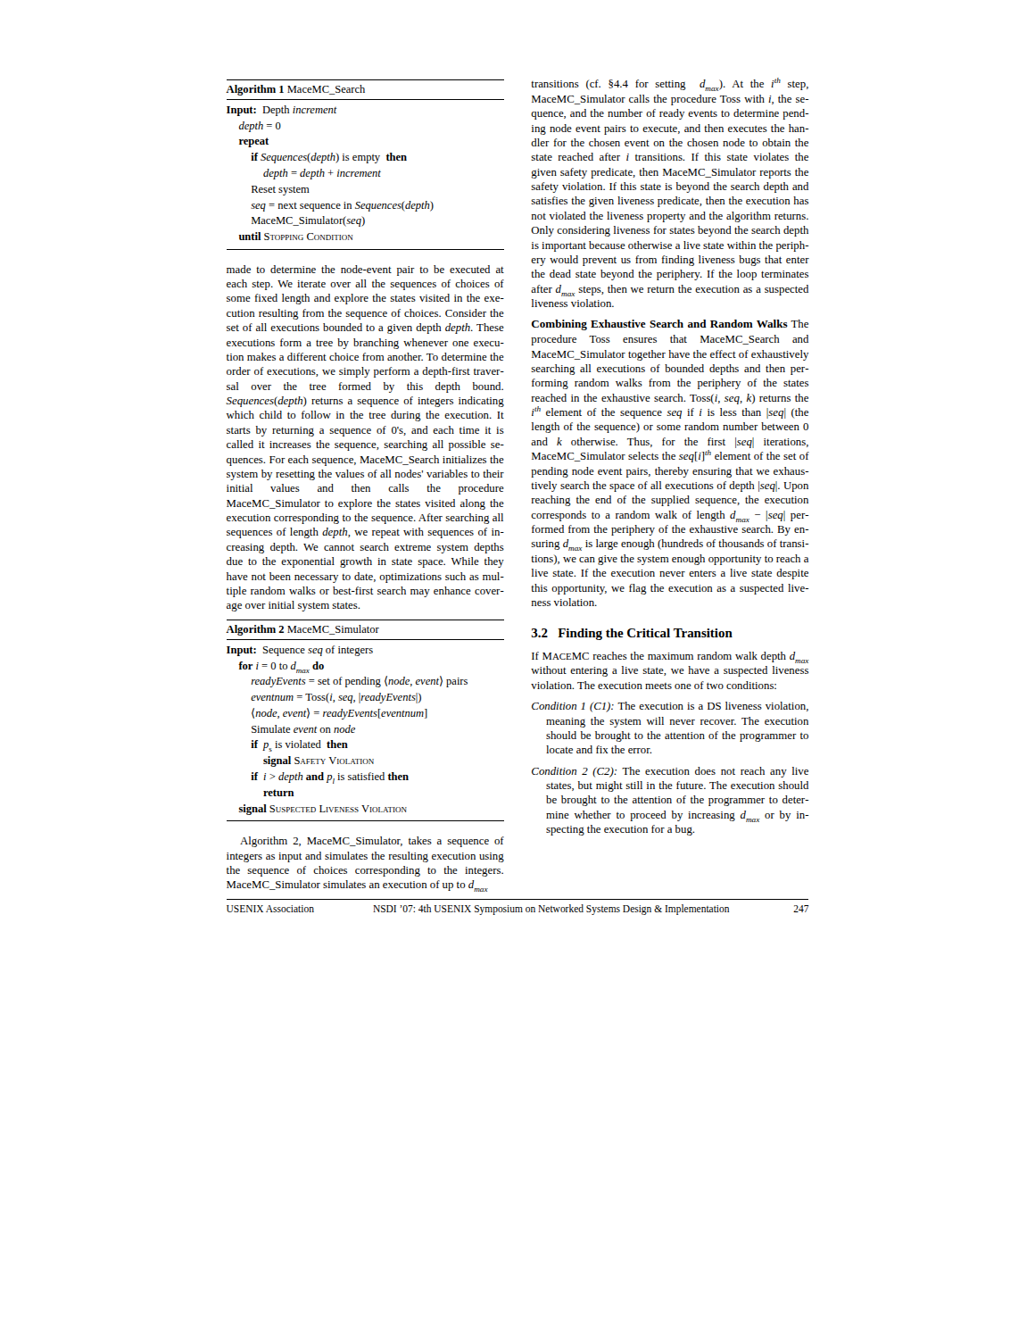Algorithm 1 MaceMC_Search
Input: Depth increment
depth = 0
repeat
if Sequences(depth) is empty then
depth = depth + increment
Reset system
seq = next sequence in Sequences(depth)
MaceMC_Simulator(seq)
until Stopping Condition
made to determine the node-event pair to be executed at each step. We iterate over all the sequences of choices of some fixed length and explore the states visited in the execution resulting from the sequence of choices. Consider the set of all executions bounded to a given depth depth. These executions form a tree by branching whenever one execution makes a different choice from another. To determine the order of executions, we simply perform a depth-first traversal over the tree formed by this depth bound. Sequences(depth) returns a sequence of integers indicating which child to follow in the tree during the execution. It starts by returning a sequence of 0's, and each time it is called it increases the sequence, searching all possible sequences. For each sequence, MaceMC_Search initializes the system by resetting the values of all nodes' variables to their initial values and then calls the procedure MaceMC_Simulator to explore the states visited along the execution corresponding to the sequence. After searching all sequences of length depth, we repeat with sequences of increasing depth. We cannot search extreme system depths due to the exponential growth in state space. While they have not been necessary to date, optimizations such as multiple random walks or best-first search may enhance coverage over initial system states.
Algorithm 2 MaceMC_Simulator
Input: Sequence seq of integers
for i = 0 to dmax do
readyEvents = set of pending ⟨node, event⟩ pairs
eventnum = Toss(i, seq, |readyEvents|)
⟨node, event⟩ = readyEvents[eventnum]
Simulate event on node
if ps is violated then
signal Safety Violation
if i > depth and pl is satisfied then
return
signal Suspected Liveness Violation
Algorithm 2, MaceMC_Simulator, takes a sequence of integers as input and simulates the resulting execution using the sequence of choices corresponding to the integers. MaceMC_Simulator simulates an execution of up to dmax
transitions (cf. §4.4 for setting dmax). At the ith step, MaceMC_Simulator calls the procedure Toss with i, the sequence, and the number of ready events to determine pending node event pairs to execute, and then executes the handler for the chosen event on the chosen node to obtain the state reached after i transitions. If this state violates the given safety predicate, then MaceMC_Simulator reports the safety violation. If this state is beyond the search depth and satisfies the given liveness predicate, then the execution has not violated the liveness property and the algorithm returns. Only considering liveness for states beyond the search depth is important because otherwise a live state within the periphery would prevent us from finding liveness bugs that enter the dead state beyond the periphery. If the loop terminates after dmax steps, then we return the execution as a suspected liveness violation.
Combining Exhaustive Search and Random Walks
The procedure Toss ensures that MaceMC_Search and MaceMC_Simulator together have the effect of exhaustively searching all executions of bounded depths and then performing random walks from the periphery of the states reached in the exhaustive search. Toss(i, seq, k) returns the ith element of the sequence seq if i is less than |seq| (the length of the sequence) or some random number between 0 and k otherwise. Thus, for the first |seq| iterations, MaceMC_Simulator selects the seq[i]th element of the set of pending node event pairs, thereby ensuring that we exhaustively search the space of all executions of depth |seq|. Upon reaching the end of the supplied sequence, the execution corresponds to a random walk of length dmax − |seq| performed from the periphery of the exhaustive search. By ensuring dmax is large enough (hundreds of thousands of transitions), we can give the system enough opportunity to reach a live state. If the execution never enters a live state despite this opportunity, we flag the execution as a suspected liveness violation.
3.2 Finding the Critical Transition
If MACEMC reaches the maximum random walk depth dmax without entering a live state, we have a suspected liveness violation. The execution meets one of two conditions:
Condition 1 (C1): The execution is a DS liveness violation, meaning the system will never recover. The execution should be brought to the attention of the programmer to locate and fix the error.
Condition 2 (C2): The execution does not reach any live states, but might still in the future. The execution should be brought to the attention of the programmer to determine whether to proceed by increasing dmax or by inspecting the execution for a bug.
USENIX Association
NSDI ’07: 4th USENIX Symposium on Networked Systems Design & Implementation
247